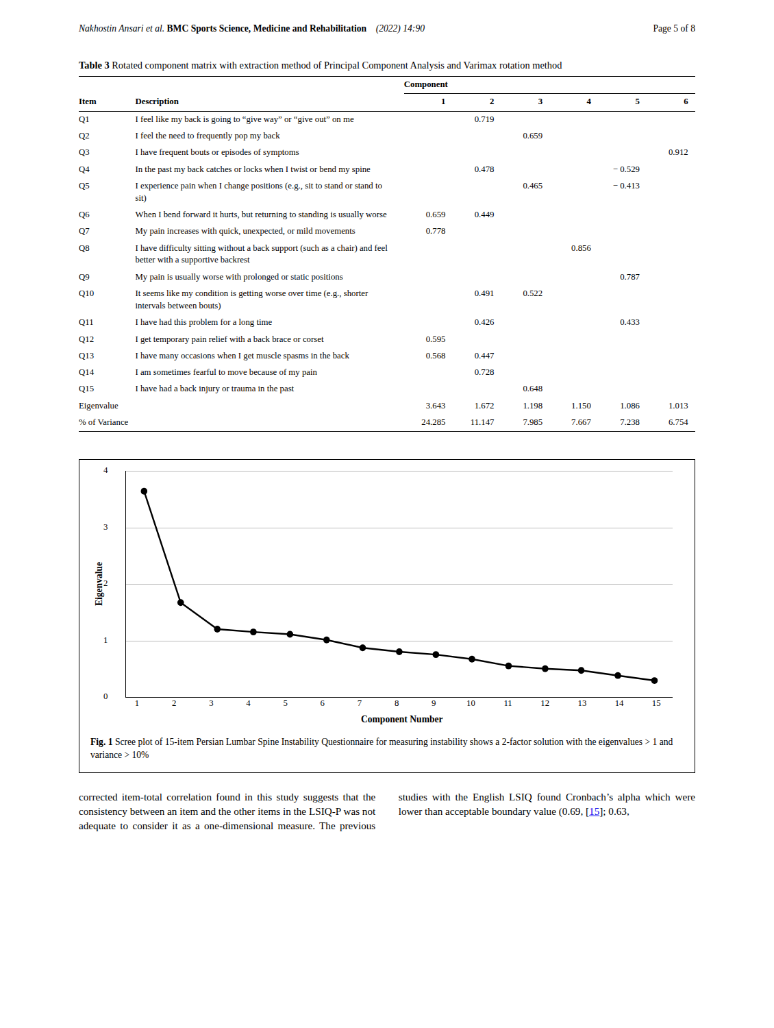Nakhostin Ansari et al. BMC Sports Science, Medicine and Rehabilitation (2022) 14:90
Page 5 of 8
Table 3 Rotated component matrix with extraction method of Principal Component Analysis and Varimax rotation method
| Item | Description | Component |
| --- | --- | --- |
| 1 | 2 | 3 | 4 | 5 | 6 |
| Q1 | I feel like my back is going to “give way” or “give out” on me | | 0.719 | | | | |
| Q2 | I feel the need to frequently pop my back | | | 0.659 | | | |
| Q3 | I have frequent bouts or episodes of symptoms | | | | | | 0.912 |
| Q4 | In the past my back catches or locks when I twist or bend my spine | | 0.478 | | | − 0.529 | |
| Q5 | I experience pain when I change positions (e.g., sit to stand or stand to sit) | | | 0.465 | | − 0.413 | |
| Q6 | When I bend forward it hurts, but returning to standing is usually worse | 0.659 | 0.449 | | | | |
| Q7 | My pain increases with quick, unexpected, or mild movements | 0.778 | | | | | |
| Q8 | I have difficulty sitting without a back support (such as a chair) and feel better with a supportive backrest | | | | 0.856 | | |
| Q9 | My pain is usually worse with prolonged or static positions | | | | | 0.787 | |
| Q10 | It seems like my condition is getting worse over time (e.g., shorter intervals between bouts) | | 0.491 | 0.522 | | | |
| Q11 | I have had this problem for a long time | | 0.426 | | | 0.433 | |
| Q12 | I get temporary pain relief with a back brace or corset | 0.595 | | | | | |
| Q13 | I have many occasions when I get muscle spasms in the back | 0.568 | 0.447 | | | | |
| Q14 | I am sometimes fearful to move because of my pain | | 0.728 | | | | |
| Q15 | I have had a back injury or trauma in the past | | | 0.648 | | | |
| Eigenvalue | | 3.643 | 1.672 | 1.198 | 1.150 | 1.086 | 1.013 |
| % of Variance | | 24.285 | 11.147 | 7.985 | 7.667 | 7.238 | 6.754 |
Eigenvalue 4 3 2 1 0
123456789101112131415
Component Number
Fig. 1 Scree plot of 15-item Persian Lumbar Spine Instability Questionnaire for measuring instability shows a 2-factor solution with the eigenvalues > 1 and variance > 10%
corrected item-total correlation found in this study suggests that the consistency between an item and the other items in the LSIQ-P was not adequate to consider it as a one-dimensional measure. The previous studies with the English LSIQ found Cronbach’s alpha which were lower than acceptable boundary value (0.69, [15]; 0.63,